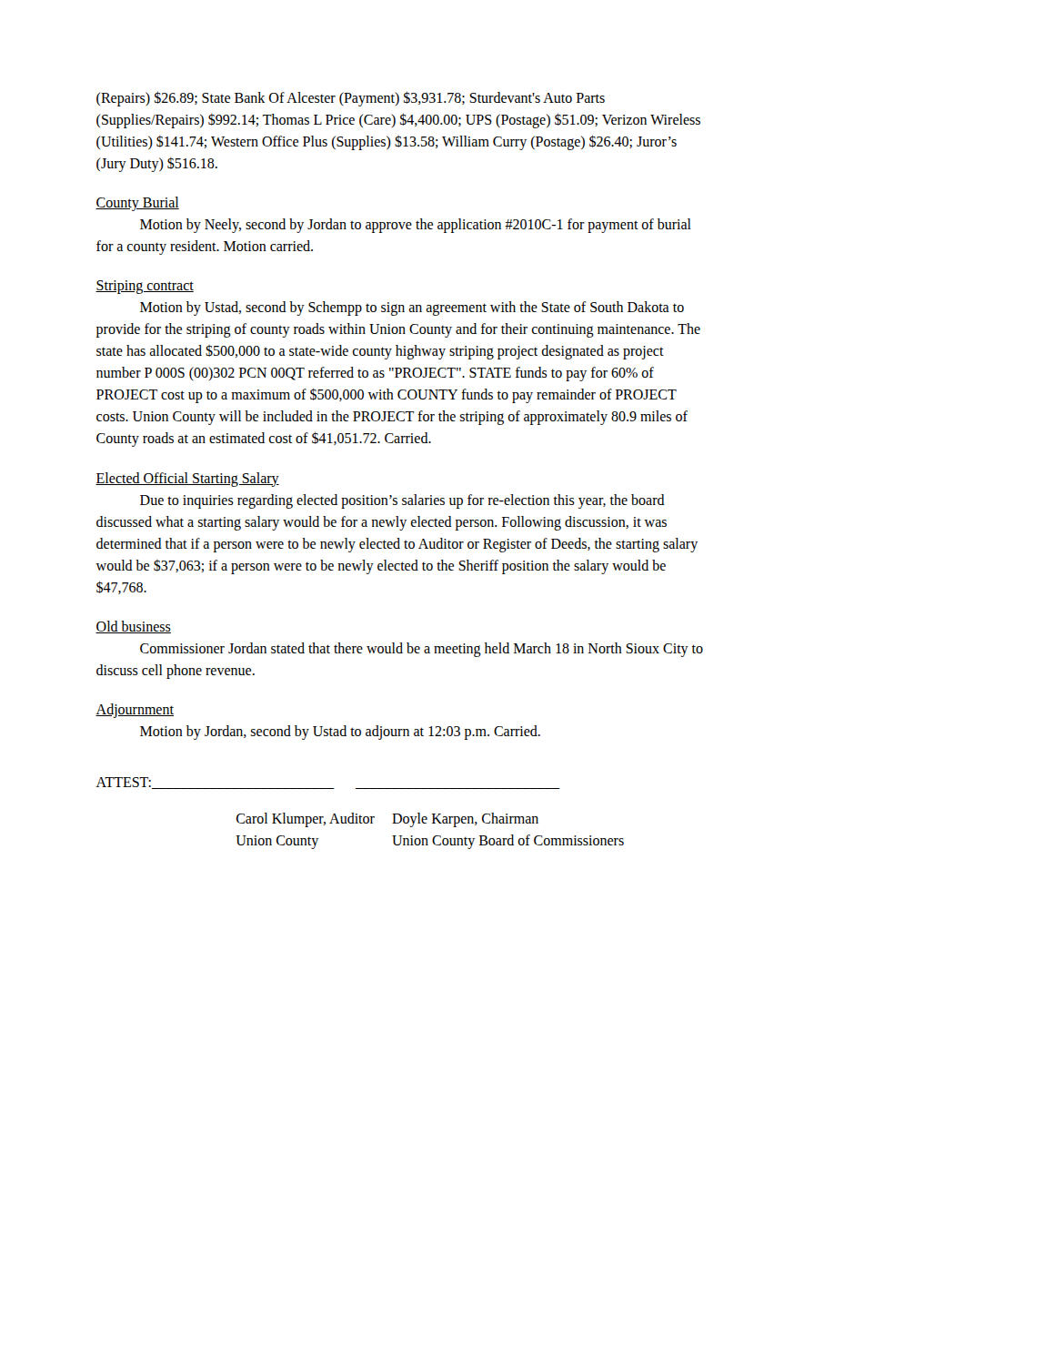(Repairs) $26.89; State Bank Of Alcester (Payment) $3,931.78; Sturdevant's Auto Parts (Supplies/Repairs) $992.14; Thomas L Price (Care) $4,400.00; UPS (Postage) $51.09; Verizon Wireless (Utilities) $141.74; Western Office Plus (Supplies) $13.58; William Curry (Postage) $26.40; Juror’s (Jury Duty) $516.18.
County Burial
Motion by Neely, second by Jordan to approve the application #2010C-1 for payment of burial for a county resident. Motion carried.
Striping contract
Motion by Ustad, second by Schempp to sign an agreement with the State of South Dakota to provide for the striping of county roads within Union County and for their continuing maintenance. The state has allocated $500,000 to a state-wide county highway striping project designated as project number P 000S (00)302 PCN 00QT referred to as "PROJECT". STATE funds to pay for 60% of PROJECT cost up to a maximum of $500,000 with COUNTY funds to pay remainder of PROJECT costs. Union County will be included in the PROJECT for the striping of approximately 80.9 miles of County roads at an estimated cost of $41,051.72. Carried.
Elected Official Starting Salary
Due to inquiries regarding elected position’s salaries up for re-election this year, the board discussed what a starting salary would be for a newly elected person. Following discussion, it was determined that if a person were to be newly elected to Auditor or Register of Deeds, the starting salary would be $37,063; if a person were to be newly elected to the Sheriff position the salary would be $47,768.
Old business
Commissioner Jordan stated that there would be a meeting held March 18 in North Sioux City to discuss cell phone revenue.
Adjournment
Motion by Jordan, second by Ustad to adjourn at 12:03 p.m. Carried.
ATTEST:_________________________ ____________________________
| Carol Klumper, Auditor | Doyle Karpen, Chairman |
| Union County | Union County Board of Commissioners |